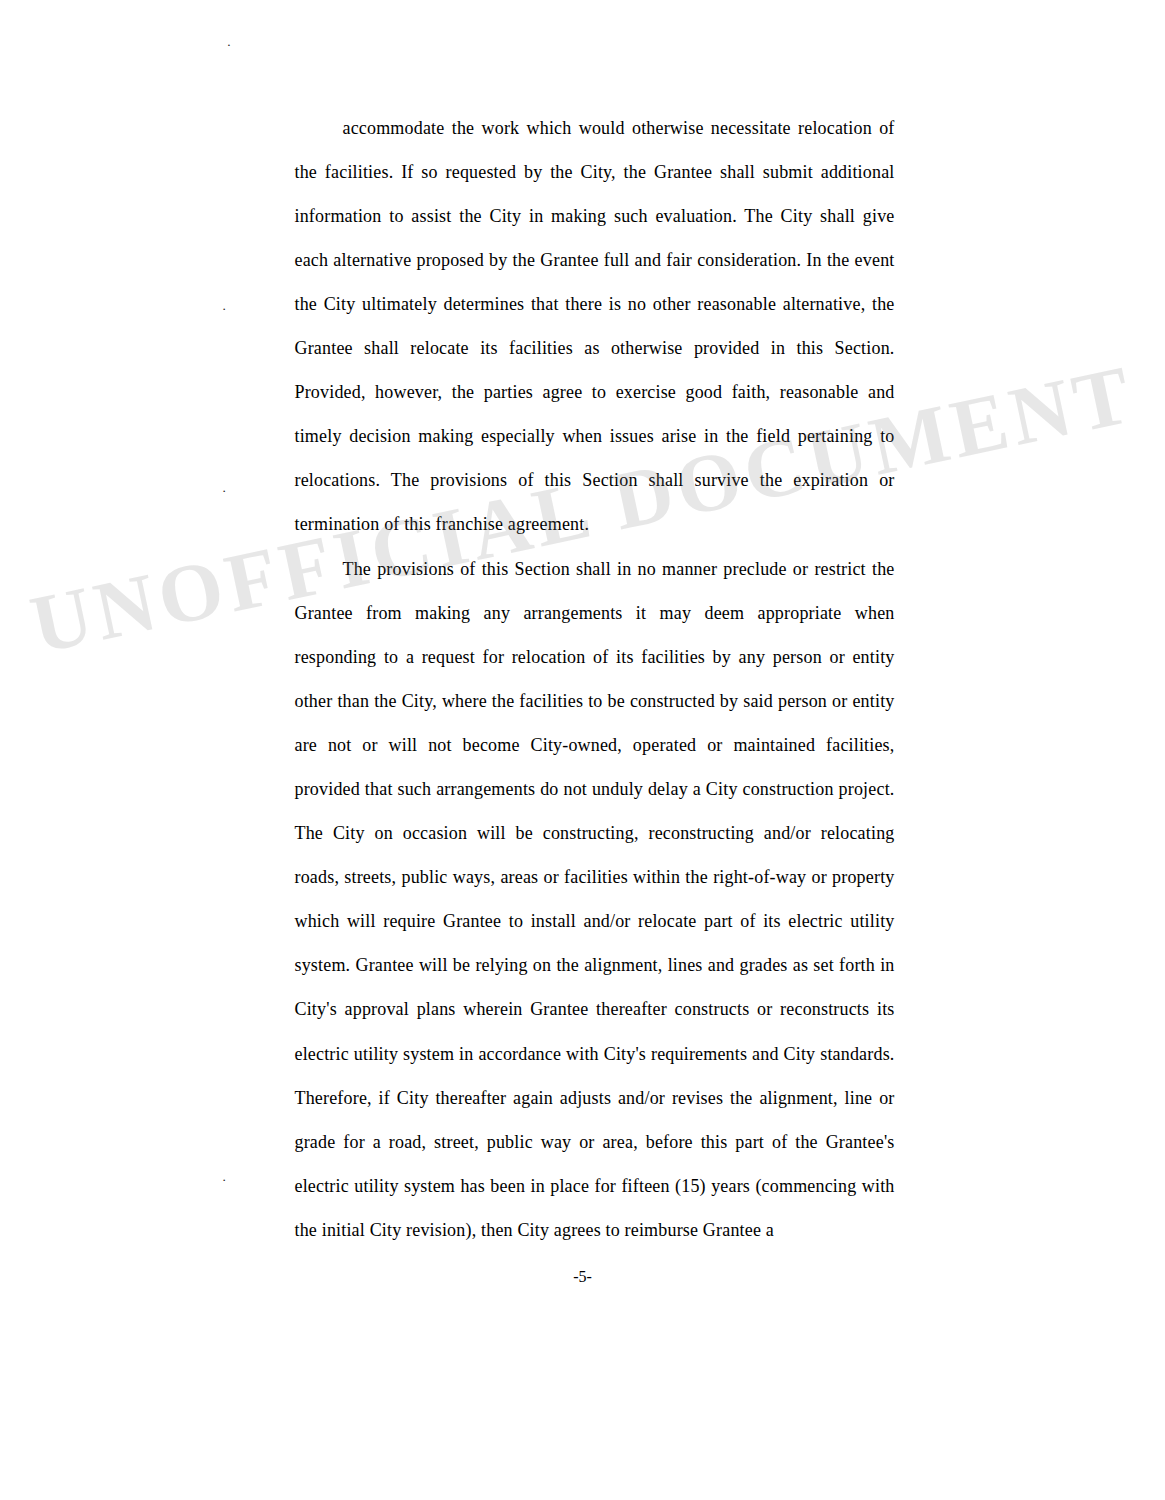.
.
.
.
UNOFFICIAL DOCUMENT
accommodate the work which would otherwise necessitate relocation of the facilities. If so requested by the City, the Grantee shall submit additional information to assist the City in making such evaluation. The City shall give each alternative proposed by the Grantee full and fair consideration. In the event the City ultimately determines that there is no other reasonable alternative, the Grantee shall relocate its facilities as otherwise provided in this Section. Provided, however, the parties agree to exercise good faith, reasonable and timely decision making especially when issues arise in the field pertaining to relocations. The provisions of this Section shall survive the expiration or termination of this franchise agreement.
The provisions of this Section shall in no manner preclude or restrict the Grantee from making any arrangements it may deem appropriate when responding to a request for relocation of its facilities by any person or entity other than the City, where the facilities to be constructed by said person or entity are not or will not become City-owned, operated or maintained facilities, provided that such arrangements do not unduly delay a City construction project. The City on occasion will be constructing, reconstructing and/or relocating roads, streets, public ways, areas or facilities within the right-of-way or property which will require Grantee to install and/or relocate part of its electric utility system. Grantee will be relying on the alignment, lines and grades as set forth in City's approval plans wherein Grantee thereafter constructs or reconstructs its electric utility system in accordance with City's requirements and City standards. Therefore, if City thereafter again adjusts and/or revises the alignment, line or grade for a road, street, public way or area, before this part of the Grantee's electric utility system has been in place for fifteen (15) years (commencing with the initial City revision), then City agrees to reimburse Grantee a
-5-